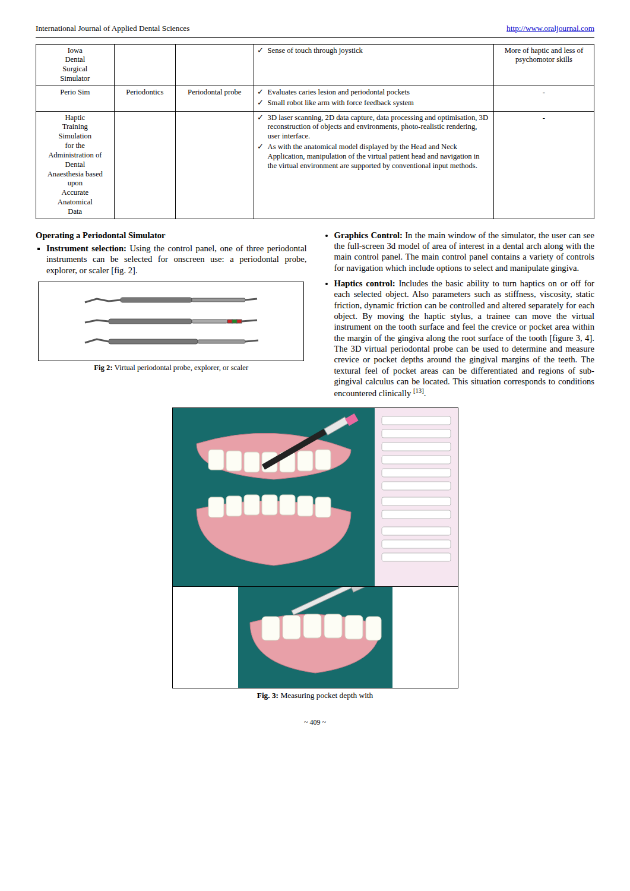International Journal of Applied Dental Sciences http://www.oraljournal.com
| Iowa Dental Surgical Simulator | | | Sense of touch through joystick | More of haptic and less of psychomotor skills |
| Perio Sim | Periodontics | Periodontal probe | Evaluates caries lesion and periodontal pockets Small robot like arm with force feedback system | - |
| Haptic Training Simulation for the Administration of Dental Anaesthesia based upon Accurate Anatomical Data | | | 3D laser scanning, 2D data capture, data processing and optimisation, 3D reconstruction of objects and environments, photo-realistic rendering, user interface. As with the anatomical model displayed by the Head and Neck Application, manipulation of the virtual patient head and navigation in the virtual environment are supported by conventional input methods. | - |
Operating a Periodontal Simulator
Instrument selection: Using the control panel, one of three periodontal instruments can be selected for onscreen use: a periodontal probe, explorer, or scaler [fig. 2].
Fig 2: Virtual periodontal probe, explorer, or scaler
Graphics Control: In the main window of the simulator, the user can see the full-screen 3d model of area of interest in a dental arch along with the main control panel. The main control panel contains a variety of controls for navigation which include options to select and manipulate gingiva.
Haptics control: Includes the basic ability to turn haptics on or off for each selected object. Also parameters such as stiffness, viscosity, static friction, dynamic friction can be controlled and altered separately for each object. By moving the haptic stylus, a trainee can move the virtual instrument on the tooth surface and feel the crevice or pocket area within the margin of the gingiva along the root surface of the tooth [figure 3, 4]. The 3D virtual periodontal probe can be used to determine and measure crevice or pocket depths around the gingival margins of the teeth. The textural feel of pocket areas can be differentiated and regions of sub- gingival calculus can be located. This situation corresponds to conditions encountered clinically [13].
Fig. 3: Measuring pocket depth with
~ 409 ~